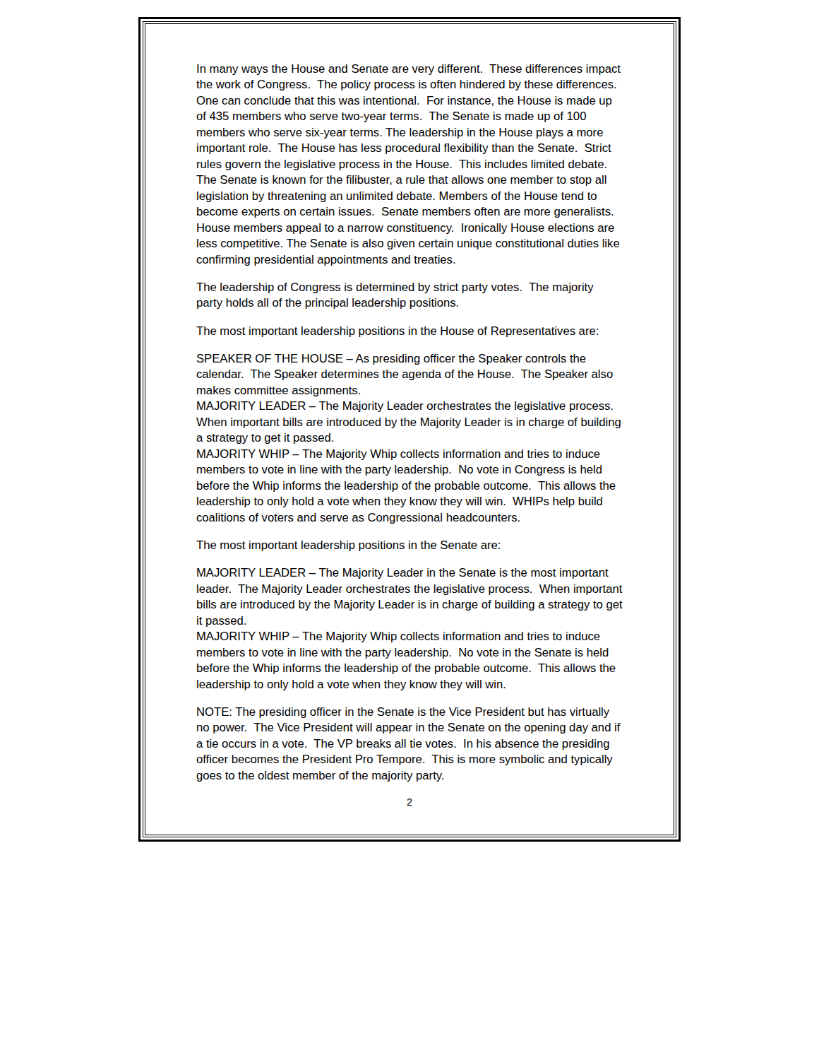In many ways the House and Senate are very different. These differences impact the work of Congress. The policy process is often hindered by these differences. One can conclude that this was intentional. For instance, the House is made up of 435 members who serve two-year terms. The Senate is made up of 100 members who serve six-year terms. The leadership in the House plays a more important role. The House has less procedural flexibility than the Senate. Strict rules govern the legislative process in the House. This includes limited debate. The Senate is known for the filibuster, a rule that allows one member to stop all legislation by threatening an unlimited debate. Members of the House tend to become experts on certain issues. Senate members often are more generalists. House members appeal to a narrow constituency. Ironically House elections are less competitive. The Senate is also given certain unique constitutional duties like confirming presidential appointments and treaties.
The leadership of Congress is determined by strict party votes. The majority party holds all of the principal leadership positions.
The most important leadership positions in the House of Representatives are:
SPEAKER OF THE HOUSE – As presiding officer the Speaker controls the calendar. The Speaker determines the agenda of the House. The Speaker also makes committee assignments.
MAJORITY LEADER – The Majority Leader orchestrates the legislative process. When important bills are introduced by the Majority Leader is in charge of building a strategy to get it passed.
MAJORITY WHIP – The Majority Whip collects information and tries to induce members to vote in line with the party leadership. No vote in Congress is held before the Whip informs the leadership of the probable outcome. This allows the leadership to only hold a vote when they know they will win. WHIPs help build coalitions of voters and serve as Congressional headcounters.
The most important leadership positions in the Senate are:
MAJORITY LEADER – The Majority Leader in the Senate is the most important leader. The Majority Leader orchestrates the legislative process. When important bills are introduced by the Majority Leader is in charge of building a strategy to get it passed.
MAJORITY WHIP – The Majority Whip collects information and tries to induce members to vote in line with the party leadership. No vote in the Senate is held before the Whip informs the leadership of the probable outcome. This allows the leadership to only hold a vote when they know they will win.
NOTE: The presiding officer in the Senate is the Vice President but has virtually no power. The Vice President will appear in the Senate on the opening day and if a tie occurs in a vote. The VP breaks all tie votes. In his absence the presiding officer becomes the President Pro Tempore. This is more symbolic and typically goes to the oldest member of the majority party.
2